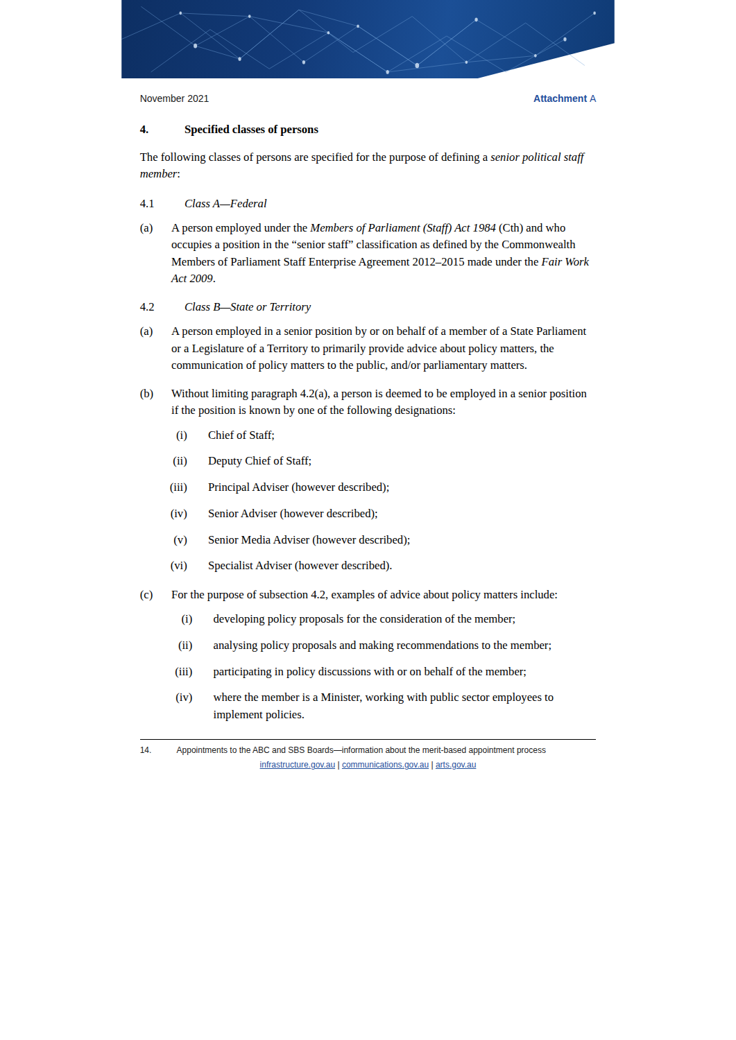November 2021
Attachment A
4. Specified classes of persons
The following classes of persons are specified for the purpose of defining a senior political staff member:
4.1 Class A—Federal
(a)
A person employed under the Members of Parliament (Staff) Act 1984 (Cth) and who occupies a position in the “senior staff” classification as defined by the Commonwealth Members of Parliament Staff Enterprise Agreement 2012–2015 made under the Fair Work Act 2009.
4.2 Class B—State or Territory
(a)
A person employed in a senior position by or on behalf of a member of a State Parliament or a Legislature of a Territory to primarily provide advice about policy matters, the communication of policy matters to the public, and/or parliamentary matters.
(b)
Without limiting paragraph 4.2(a), a person is deemed to be employed in a senior position if the position is known by one of the following designations:
(i)
Chief of Staff;
(ii)
Deputy Chief of Staff;
(iii)
Principal Adviser (however described);
(iv)
Senior Adviser (however described);
(v)
Senior Media Adviser (however described);
(vi)
Specialist Adviser (however described).
(c)
For the purpose of subsection 4.2, examples of advice about policy matters include:
(i)
developing policy proposals for the consideration of the member;
(ii)
analysing policy proposals and making recommendations to the member;
(iii)
participating in policy discussions with or on behalf of the member;
(iv)
where the member is a Minister, working with public sector employees to implement policies.
14.
Appointments to the ABC and SBS Boards—information about the merit-based appointment process
infrastructure.gov.au | communications.gov.au | arts.gov.au